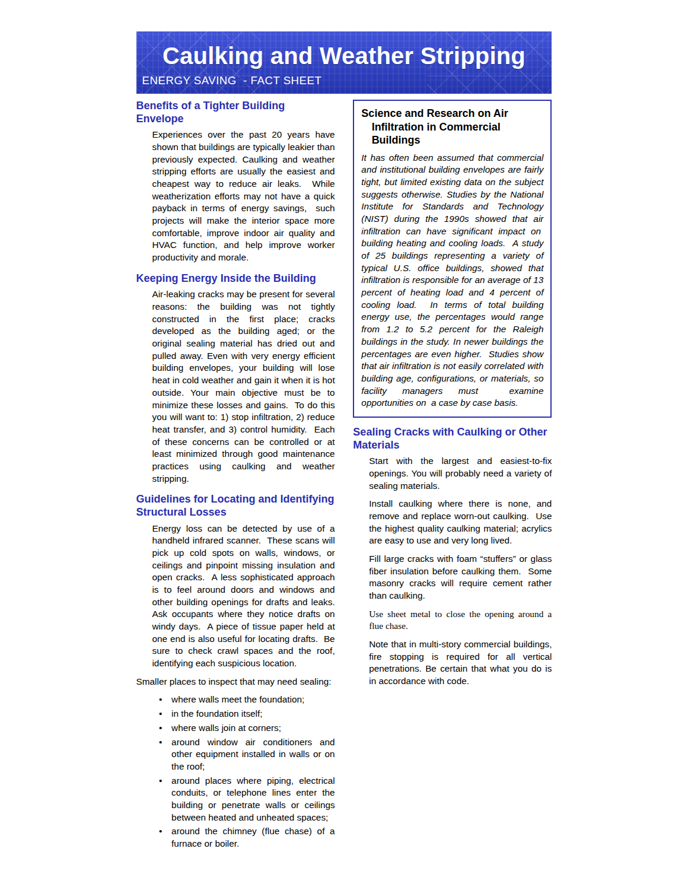Caulking and Weather Stripping
ENERGY SAVING - FACT SHEET
Benefits of a Tighter Building Envelope
Experiences over the past 20 years have shown that buildings are typically leakier than previously expected. Caulking and weather stripping efforts are usually the easiest and cheapest way to reduce air leaks. While weatherization efforts may not have a quick payback in terms of energy savings, such projects will make the interior space more comfortable, improve indoor air quality and HVAC function, and help improve worker productivity and morale.
Keeping Energy Inside the Building
Air-leaking cracks may be present for several reasons: the building was not tightly constructed in the first place; cracks developed as the building aged; or the original sealing material has dried out and pulled away. Even with very energy efficient building envelopes, your building will lose heat in cold weather and gain it when it is hot outside. Your main objective must be to minimize these losses and gains. To do this you will want to: 1) stop infiltration, 2) reduce heat transfer, and 3) control humidity. Each of these concerns can be controlled or at least minimized through good maintenance practices using caulking and weather stripping.
Guidelines for Locating and Identifying Structural Losses
Energy loss can be detected by use of a handheld infrared scanner. These scans will pick up cold spots on walls, windows, or ceilings and pinpoint missing insulation and open cracks. A less sophisticated approach is to feel around doors and windows and other building openings for drafts and leaks. Ask occupants where they notice drafts on windy days. A piece of tissue paper held at one end is also useful for locating drafts. Be sure to check crawl spaces and the roof, identifying each suspicious location.
Smaller places to inspect that may need sealing:
where walls meet the foundation;
in the foundation itself;
where walls join at corners;
around window air conditioners and other equipment installed in walls or on the roof;
around places where piping, electrical conduits, or telephone lines enter the building or penetrate walls or ceilings between heated and unheated spaces;
around the chimney (flue chase) of a furnace or boiler.
Science and Research on Air Infiltration in Commercial Buildings
It has often been assumed that commercial and institutional building envelopes are fairly tight, but limited existing data on the subject suggests otherwise. Studies by the National Institute for Standards and Technology (NIST) during the 1990s showed that air infiltration can have significant impact on building heating and cooling loads. A study of 25 buildings representing a variety of typical U.S. office buildings, showed that infiltration is responsible for an average of 13 percent of heating load and 4 percent of cooling load. In terms of total building energy use, the percentages would range from 1.2 to 5.2 percent for the Raleigh buildings in the study. In newer buildings the percentages are even higher. Studies show that air infiltration is not easily correlated with building age, configurations, or materials, so facility managers must examine opportunities on a case by case basis.
Sealing Cracks with Caulking or Other Materials
Start with the largest and easiest-to-fix openings. You will probably need a variety of sealing materials.
Install caulking where there is none, and remove and replace worn-out caulking. Use the highest quality caulking material; acrylics are easy to use and very long lived.
Fill large cracks with foam “stuffers” or glass fiber insulation before caulking them. Some masonry cracks will require cement rather than caulking.
Use sheet metal to close the opening around a flue chase.
Note that in multi-story commercial buildings, fire stopping is required for all vertical penetrations. Be certain that what you do is in accordance with code.